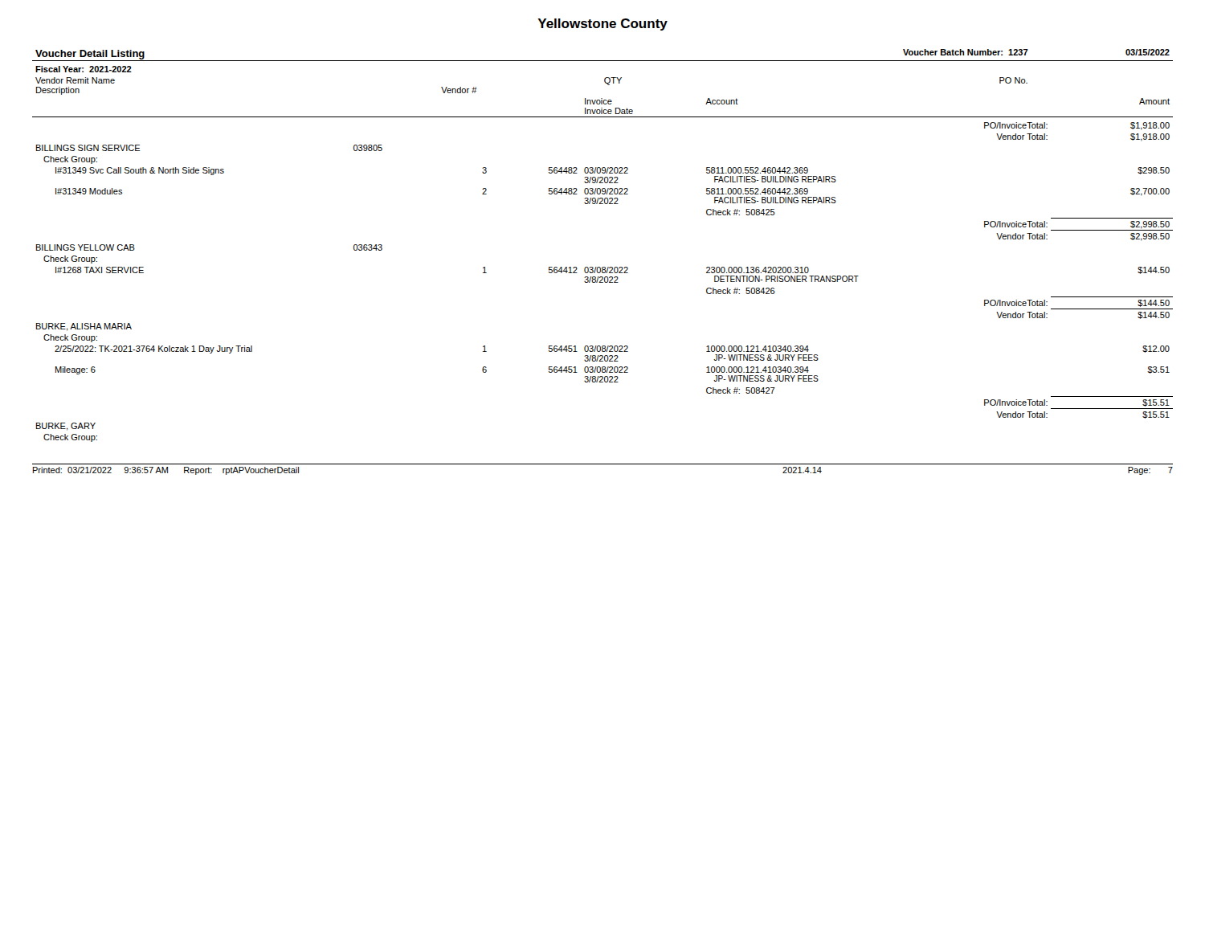Yellowstone County
| Voucher Detail Listing | Voucher Batch Number: 1237 | 03/15/2022 |
| Fiscal Year: 2021-2022 |
| Vendor Remit Name Description | Vendor # | QTY | PO No. | |
| | | | | Invoice Invoice Date | Account | Amount |
| | PO/InvoiceTotal: | $1,918.00 |
| | Vendor Total: | $1,918.00 |
| BILLINGS SIGN SERVICE | 039805 | | | | | |
| Check Group: | |
| I#31349 Svc Call South & North Side Signs | | 3 | 564482 | 03/09/2022 3/9/2022 | 5811.000.552.460442.369 FACILITIES- BUILDING REPAIRS | $298.50 |
| I#31349 Modules | | 2 | 564482 | 03/09/2022 3/9/2022 | 5811.000.552.460442.369 FACILITIES- BUILDING REPAIRS | $2,700.00 |
| | Check #: 508425 | |
| | PO/InvoiceTotal: | $2,998.50 |
| | Vendor Total: | $2,998.50 |
| BILLINGS YELLOW CAB | 036343 | | | | | |
| Check Group: | |
| I#1268 TAXI SERVICE | | 1 | 564412 | 03/08/2022 3/8/2022 | 2300.000.136.420200.310 DETENTION- PRISONER TRANSPORT | $144.50 |
| | Check #: 508426 | |
| | PO/InvoiceTotal: | $144.50 |
| | Vendor Total: | $144.50 |
| BURKE, ALISHA MARIA | | | | | | |
| Check Group: | |
| 2/25/2022: TK-2021-3764 Kolczak 1 Day Jury Trial | | 1 | 564451 | 03/08/2022 3/8/2022 | 1000.000.121.410340.394 JP- WITNESS & JURY FEES | $12.00 |
| Mileage: 6 | | 6 | 564451 | 03/08/2022 3/8/2022 | 1000.000.121.410340.394 JP- WITNESS & JURY FEES | $3.51 |
| | Check #: 508427 | |
| | PO/InvoiceTotal: | $15.51 |
| | Vendor Total: | $15.51 |
| BURKE, GARY | | | | | | |
| Check Group: | |
| Printed: 03/21/2022 9:36:57 AM Report: rptAPVoucherDetail | 2021.4.14 | Page: 7 |